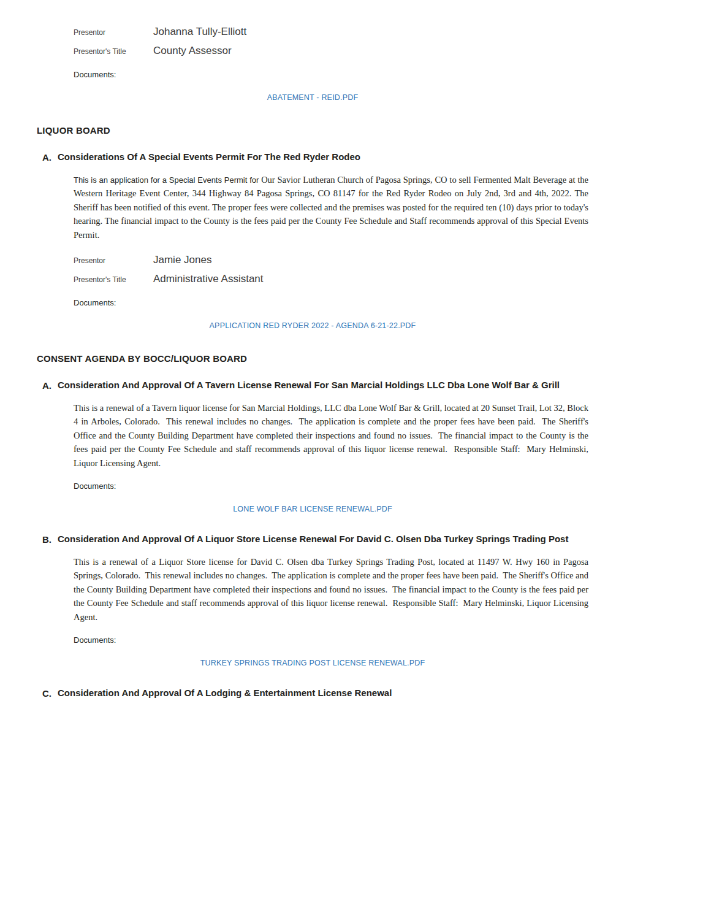Presentor
Johanna Tully-Elliott
Presentor's Title
County Assessor
Documents:
ABATEMENT - REID.PDF
LIQUOR BOARD
A.
Considerations Of A Special Events Permit For The Red Ryder Rodeo
This is an application for a Special Events Permit for Our Savior Lutheran Church of Pagosa Springs, CO to sell Fermented Malt Beverage at the Western Heritage Event Center, 344 Highway 84 Pagosa Springs, CO 81147 for the Red Ryder Rodeo on July 2nd, 3rd and 4th, 2022. The Sheriff has been notified of this event. The proper fees were collected and the premises was posted for the required ten (10) days prior to today's hearing. The financial impact to the County is the fees paid per the County Fee Schedule and Staff recommends approval of this Special Events Permit.
Presentor
Jamie Jones
Presentor's Title
Administrative Assistant
Documents:
APPLICATION RED RYDER 2022 - AGENDA 6-21-22.PDF
CONSENT AGENDA BY BOCC/LIQUOR BOARD
A.
Consideration And Approval Of A Tavern License Renewal For San Marcial Holdings LLC Dba Lone Wolf Bar & Grill
This is a renewal of a Tavern liquor license for San Marcial Holdings, LLC dba Lone Wolf Bar & Grill, located at 20 Sunset Trail, Lot 32, Block 4 in Arboles, Colorado. This renewal includes no changes. The application is complete and the proper fees have been paid. The Sheriff's Office and the County Building Department have completed their inspections and found no issues. The financial impact to the County is the fees paid per the County Fee Schedule and staff recommends approval of this liquor license renewal. Responsible Staff: Mary Helminski, Liquor Licensing Agent.
Documents:
LONE WOLF BAR LICENSE RENEWAL.PDF
B.
Consideration And Approval Of A Liquor Store License Renewal For David C. Olsen Dba Turkey Springs Trading Post
This is a renewal of a Liquor Store license for David C. Olsen dba Turkey Springs Trading Post, located at 11497 W. Hwy 160 in Pagosa Springs, Colorado. This renewal includes no changes. The application is complete and the proper fees have been paid. The Sheriff's Office and the County Building Department have completed their inspections and found no issues. The financial impact to the County is the fees paid per the County Fee Schedule and staff recommends approval of this liquor license renewal. Responsible Staff: Mary Helminski, Liquor Licensing Agent.
Documents:
TURKEY SPRINGS TRADING POST LICENSE RENEWAL.PDF
C.
Consideration And Approval Of A Lodging & Entertainment License Renewal